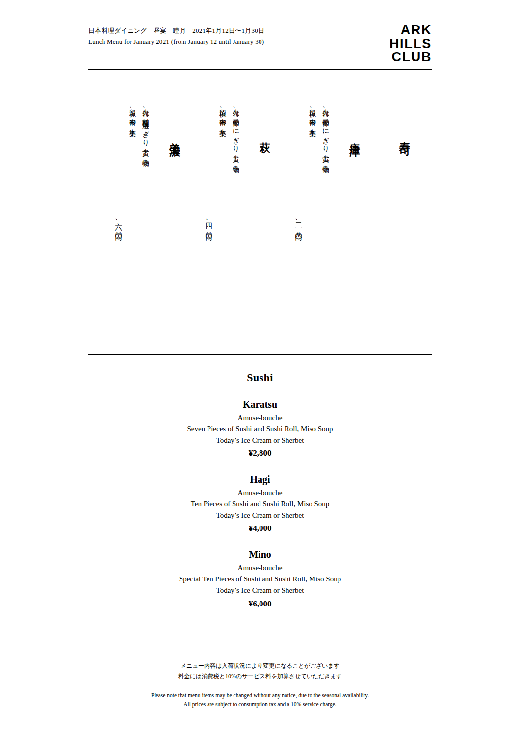日本料理ダイニング　昼宴　睦月　2021年1月12日〜1月30日 Lunch Menu for January 2021 (from January 12 until January 30)
ARK HILLS CLUB
寿司
唐津
先付、季節のにぎり七貫と巻物
留椀、本日の氷菓子
二、八〇〇円
萩
先付、季節のにぎり十貫と巻物
留椀、本日の氷菓子
四、〇〇〇円
美濃
先付、料理長特選にぎり十貫と巻物
留椀、本日の氷菓子
六、〇〇〇円
Sushi
Karatsu
Amuse-bouche
Seven Pieces of Sushi and Sushi Roll, Miso Soup
Today’s Ice Cream or Sherbet
¥2,800
Hagi
Amuse-bouche
Ten Pieces of Sushi and Sushi Roll, Miso Soup
Today’s Ice Cream or Sherbet
¥4,000
Mino
Amuse-bouche
Special Ten Pieces of Sushi and Sushi Roll, Miso Soup
Today’s Ice Cream or Sherbet
¥6,000
メニュー内容は入荷状況により変更になることがございます
料金には消費税と10%のサービス料を加算させていただきます
Please note that menu items may be changed without any notice, due to the seasonal availability.
All prices are subject to consumption tax and a 10% service charge.